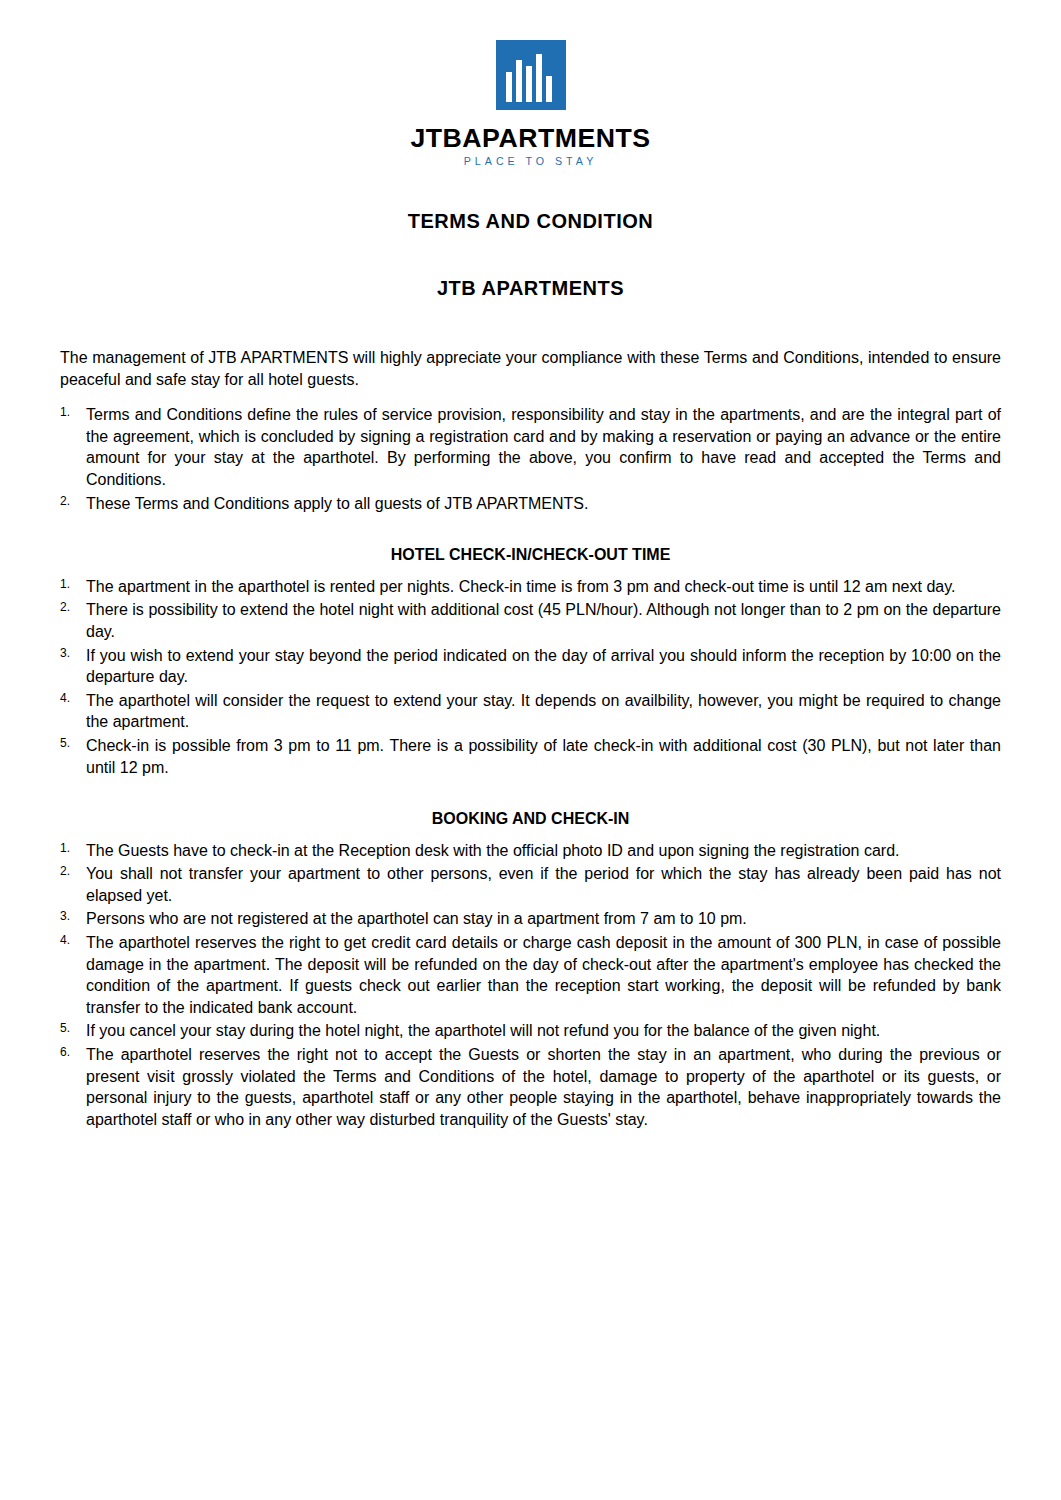JTB APARTMENTS
PLACE TO STAY
TERMS AND CONDITION
JTB APARTMENTS
The management of JTB APARTMENTS will highly appreciate your compliance with these Terms and Conditions, intended to ensure peaceful and safe stay for all hotel guests.
Terms and Conditions define the rules of service provision, responsibility and stay in the apartments, and are the integral part of the agreement, which is concluded by signing a registration card and by making a reservation or paying an advance or the entire amount for your stay at the aparthotel. By performing the above, you confirm to have read and accepted the Terms and Conditions.
These Terms and Conditions apply to all guests of JTB APARTMENTS.
HOTEL CHECK-IN/CHECK-OUT TIME
The apartment in the aparthotel is rented per nights. Check-in time is from 3 pm and check-out time is until 12 am next day.
There is possibility to extend the hotel night with additional cost (45 PLN/hour). Although not longer than to 2 pm on the departure day.
If you wish to extend your stay beyond the period indicated on the day of arrival you should inform the reception by 10:00 on the departure day.
The aparthotel will consider the request to extend your stay. It depends on availbility, however, you might be required to change the apartment.
Check-in is possible from 3 pm to 11 pm. There is a possibility of late check-in with additional cost (30 PLN), but not later than until 12 pm.
BOOKING AND CHECK-IN
The Guests have to check-in at the Reception desk with the official photo ID and upon signing the registration card.
You shall not transfer your apartment to other persons, even if the period for which the stay has already been paid has not elapsed yet.
Persons who are not registered at the aparthotel can stay in a apartment from 7 am to 10 pm.
The aparthotel reserves the right to get credit card details or charge cash deposit in the amount of 300 PLN, in case of possible damage in the apartment. The deposit will be refunded on the day of check-out after the apartment's employee has checked the condition of the apartment. If guests check out earlier than the reception start working, the deposit will be refunded by bank transfer to the indicated bank account.
If you cancel your stay during the hotel night, the aparthotel will not refund you for the balance of the given night.
The aparthotel reserves the right not to accept the Guests or shorten the stay in an apartment, who during the previous or present visit grossly violated the Terms and Conditions of the hotel, damage to property of the aparthotel or its guests, or personal injury to the guests, aparthotel staff or any other people staying in the aparthotel, behave inappropriately towards the aparthotel staff or who in any other way disturbed tranquility of the Guests' stay.